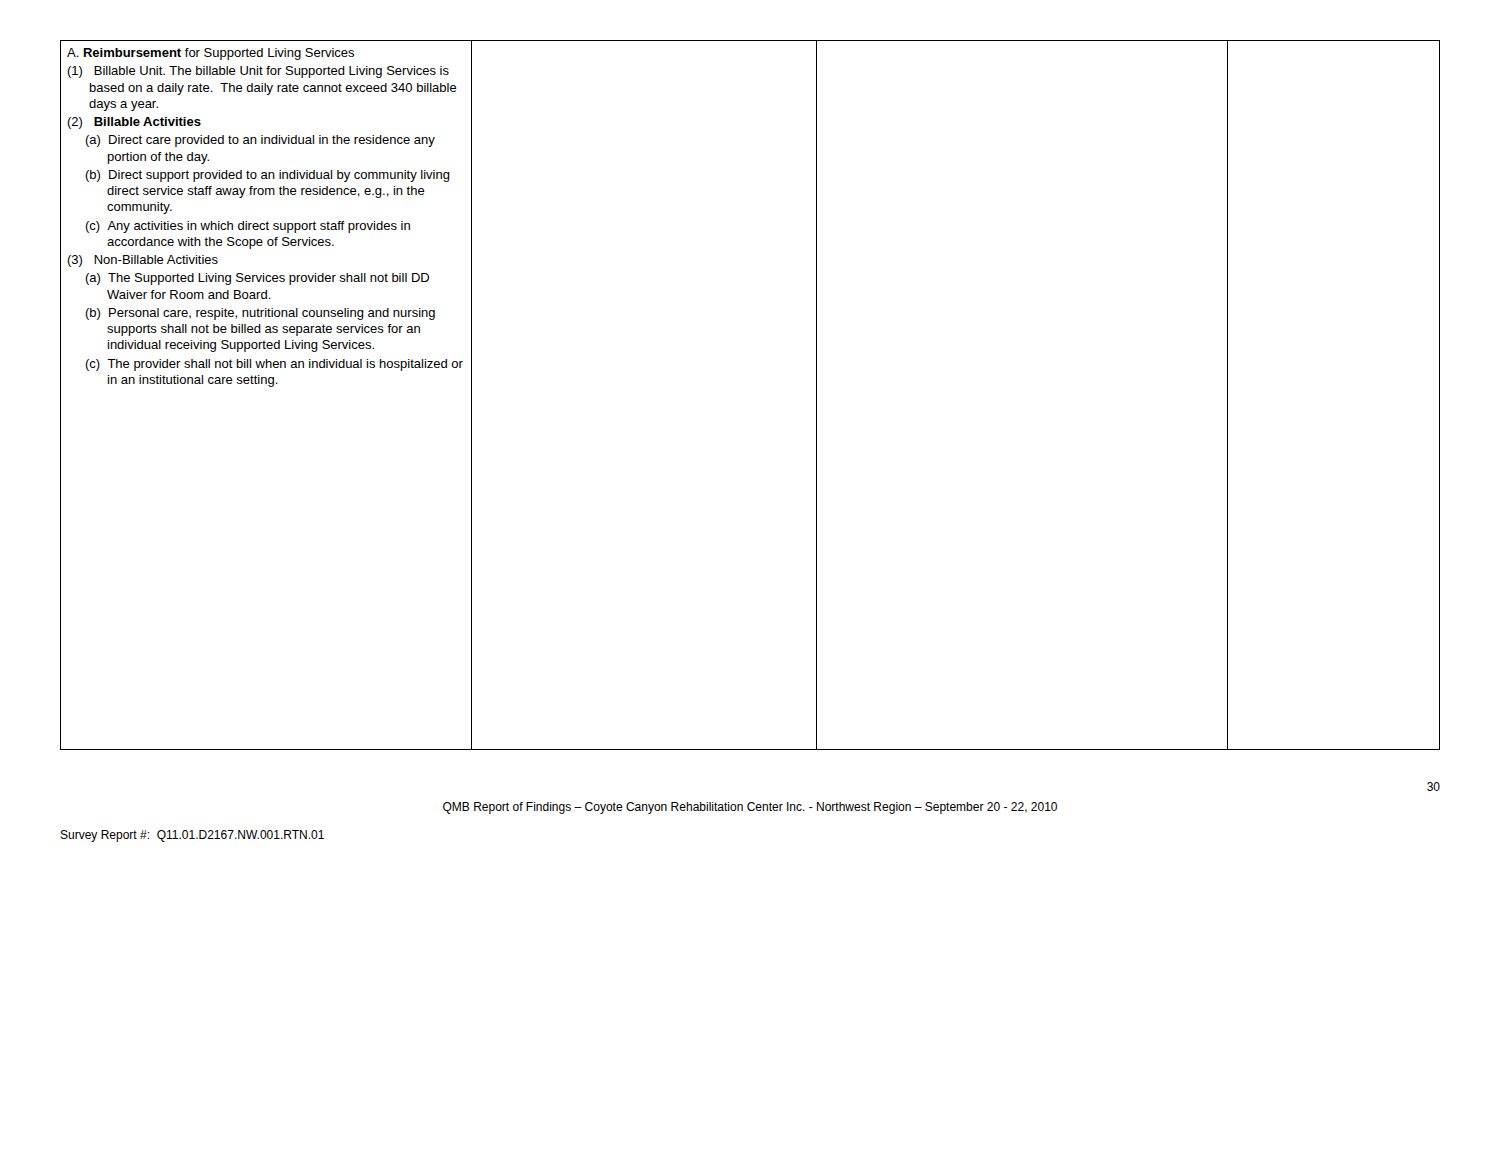| A. Reimbursement for Supported Living Services (1) Billable Unit. The billable Unit for Supported Living Services is based on a daily rate. The daily rate cannot exceed 340 billable days a year. (2) Billable Activities (a) Direct care provided to an individual in the residence any portion of the day. (b) Direct support provided to an individual by community living direct service staff away from the residence, e.g., in the community. (c) Any activities in which direct support staff provides in accordance with the Scope of Services. (3) Non-Billable Activities (a) The Supported Living Services provider shall not bill DD Waiver for Room and Board. (b) Personal care, respite, nutritional counseling and nursing supports shall not be billed as separate services for an individual receiving Supported Living Services. (c) The provider shall not bill when an individual is hospitalized or in an institutional care setting. | | | |
30
QMB Report of Findings – Coyote Canyon Rehabilitation Center Inc. - Northwest Region – September 20 - 22, 2010
Survey Report #: Q11.01.D2167.NW.001.RTN.01